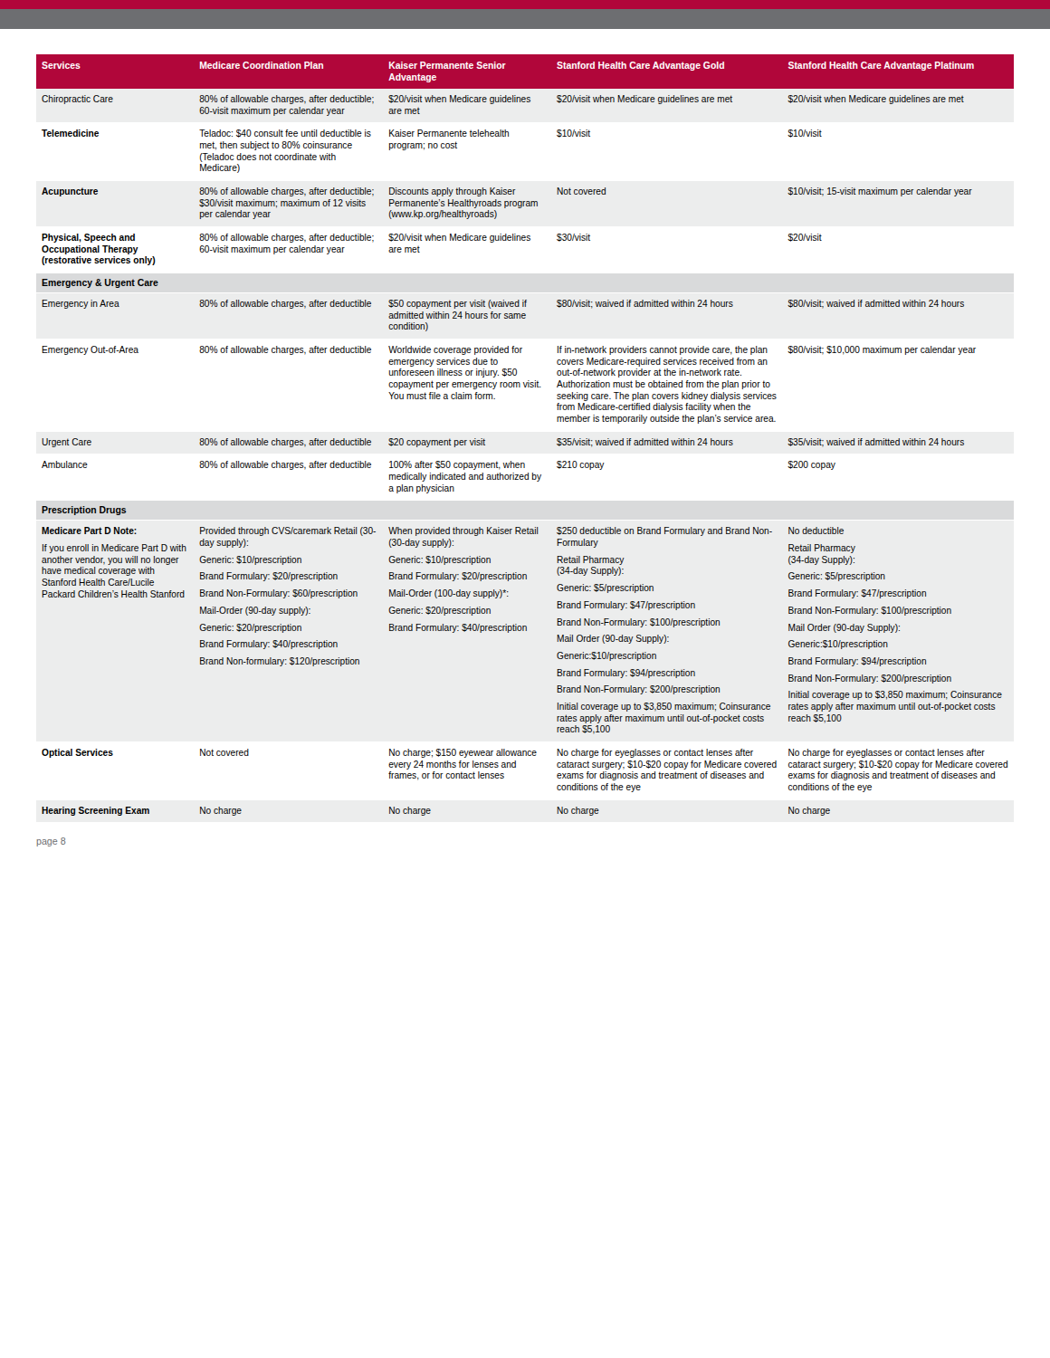| Services | Medicare Coordination Plan | Kaiser Permanente Senior Advantage | Stanford Health Care Advantage Gold | Stanford Health Care Advantage Platinum |
| --- | --- | --- | --- | --- |
| Chiropractic Care | 80% of allowable charges, after deductible; 60-visit maximum per calendar year | $20/visit when Medicare guidelines are met | $20/visit when Medicare guidelines are met | $20/visit when Medicare guidelines are met |
| Telemedicine | Teladoc: $40 consult fee until deductible is met, then subject to 80% coinsurance (Teladoc does not coordinate with Medicare) | Kaiser Permanente telehealth program; no cost | $10/visit | $10/visit |
| Acupuncture | 80% of allowable charges, after deductible; $30/visit maximum; maximum of 12 visits per calendar year | Discounts apply through Kaiser Permanente’s Healthyroads program (www.kp.org/healthyroads) | Not covered | $10/visit; 15-visit maximum per calendar year |
| Physical, Speech and Occupational Therapy (restorative services only) | 80% of allowable charges, after deductible; 60-visit maximum per calendar year | $20/visit when Medicare guidelines are met | $30/visit | $20/visit |
| Emergency & Urgent Care |
| Emergency in Area | 80% of allowable charges, after deductible | $50 copayment per visit (waived if admitted within 24 hours for same condition) | $80/visit; waived if admitted within 24 hours | $80/visit; waived if admitted within 24 hours |
| Emergency Out-of-Area | 80% of allowable charges, after deductible | Worldwide coverage provided for emergency services due to unforeseen illness or injury. $50 copayment per emergency room visit. You must file a claim form. | If in-network providers cannot provide care, the plan covers Medicare-required services received from an out-of-network provider at the in-network rate. Authorization must be obtained from the plan prior to seeking care. The plan covers kidney dialysis services from Medicare-certified dialysis facility when the member is temporarily outside the plan’s service area. | $80/visit; $10,000 maximum per calendar year |
| Urgent Care | 80% of allowable charges, after deductible | $20 copayment per visit | $35/visit; waived if admitted within 24 hours | $35/visit; waived if admitted within 24 hours |
| Ambulance | 80% of allowable charges, after deductible | 100% after $50 copayment, when medically indicated and authorized by a plan physician | $210 copay | $200 copay |
| Prescription Drugs |
| Medicare Part D Note: If you enroll in Medicare Part D with another vendor, you will no longer have medical coverage with Stanford Health Care/Lucile Packard Children’s Health Stanford | Provided through CVS/caremark Retail (30-day supply): Generic: $10/prescription Brand Formulary: $20/prescription Brand Non-Formulary: $60/prescription Mail-Order (90-day supply): Generic: $20/prescription Brand Formulary: $40/prescription Brand Non-formulary: $120/prescription | When provided through Kaiser Retail (30-day supply): Generic: $10/prescription Brand Formulary: $20/prescription Mail-Order (100-day supply)*: Generic: $20/prescription Brand Formulary: $40/prescription | $250 deductible on Brand Formulary and Brand Non-Formulary Retail Pharmacy (34-day Supply): Generic: $5/prescription Brand Formulary: $47/prescription Brand Non-Formulary: $100/prescription Mail Order (90-day Supply): Generic:$10/prescription Brand Formulary: $94/prescription Brand Non-Formulary: $200/prescription Initial coverage up to $3,850 maximum; Coinsurance rates apply after maximum until out-of-pocket costs reach $5,100 | No deductible Retail Pharmacy (34-day Supply): Generic: $5/prescription Brand Formulary: $47/prescription Brand Non-Formulary: $100/prescription Mail Order (90-day Supply): Generic:$10/prescription Brand Formulary: $94/prescription Brand Non-Formulary: $200/prescription Initial coverage up to $3,850 maximum; Coinsurance rates apply after maximum until out-of-pocket costs reach $5,100 |
| Optical Services | Not covered | No charge; $150 eyewear allowance every 24 months for lenses and frames, or for contact lenses | No charge for eyeglasses or contact lenses after cataract surgery; $10-$20 copay for Medicare covered exams for diagnosis and treatment of diseases and conditions of the eye | No charge for eyeglasses or contact lenses after cataract surgery; $10-$20 copay for Medicare covered exams for diagnosis and treatment of diseases and conditions of the eye |
| Hearing Screening Exam | No charge | No charge | No charge | No charge |
page 8